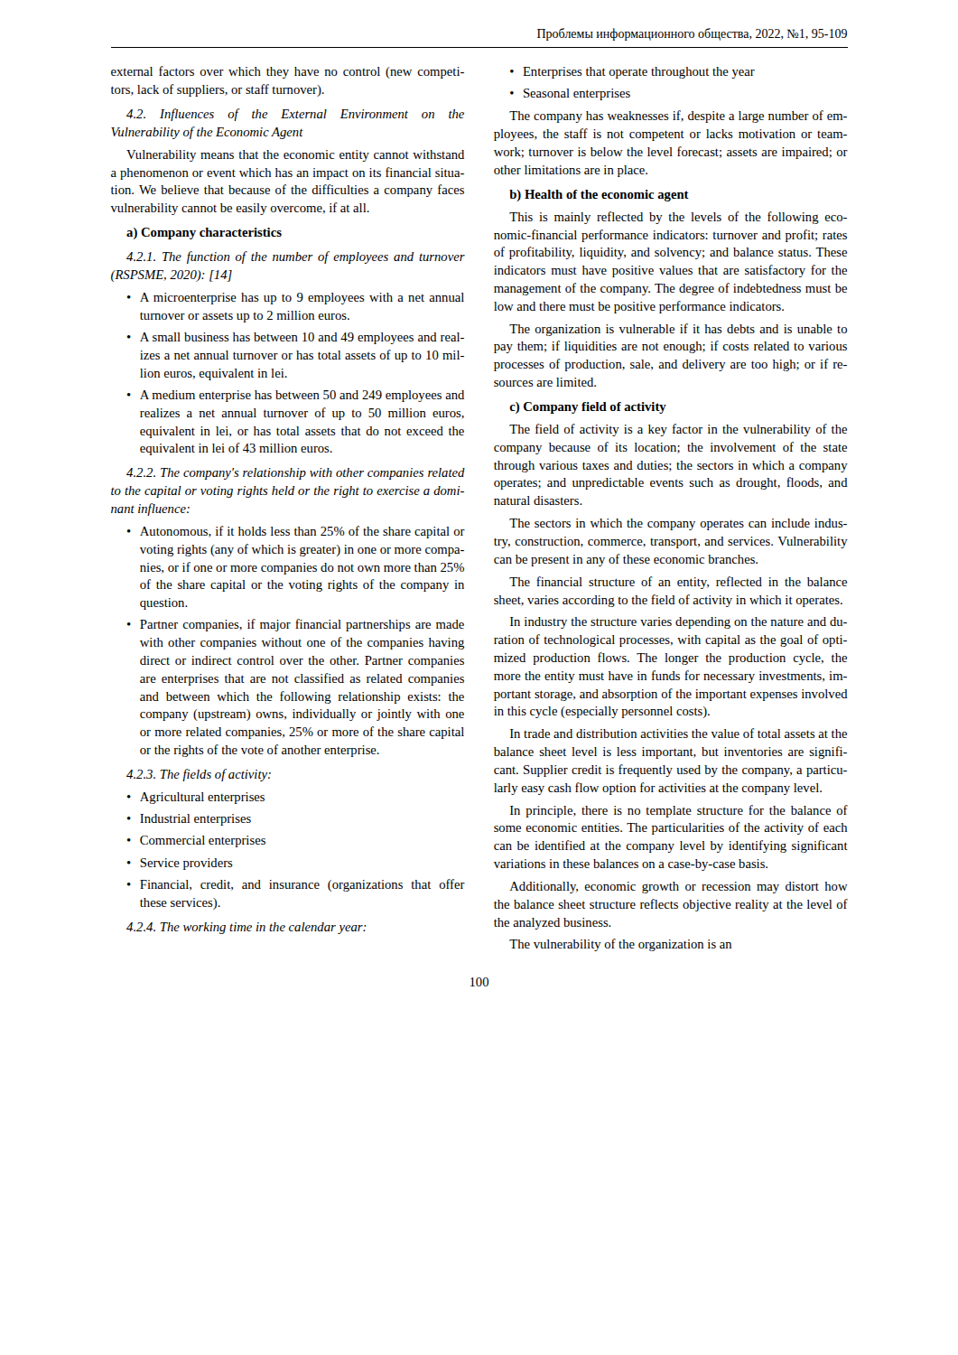Проблемы информационного общества, 2022, №1, 95-109
external factors over which they have no control (new competitors, lack of suppliers, or staff turnover).
4.2. Influences of the External Environment on the Vulnerability of the Economic Agent
Vulnerability means that the economic entity cannot withstand a phenomenon or event which has an impact on its financial situation. We believe that because of the difficulties a company faces vulnerability cannot be easily overcome, if at all.
a) Company characteristics
4.2.1. The function of the number of employees and turnover (RSPSME, 2020): [14]
A microenterprise has up to 9 employees with a net annual turnover or assets up to 2 million euros.
A small business has between 10 and 49 employees and realizes a net annual turnover or has total assets of up to 10 million euros, equivalent in lei.
A medium enterprise has between 50 and 249 employees and realizes a net annual turnover of up to 50 million euros, equivalent in lei, or has total assets that do not exceed the equivalent in lei of 43 million euros.
4.2.2. The company's relationship with other companies related to the capital or voting rights held or the right to exercise a dominant influence:
Autonomous, if it holds less than 25% of the share capital or voting rights (any of which is greater) in one or more companies, or if one or more companies do not own more than 25% of the share capital or the voting rights of the company in question.
Partner companies, if major financial partnerships are made with other companies without one of the companies having direct or indirect control over the other. Partner companies are enterprises that are not classified as related companies and between which the following relationship exists: the company (upstream) owns, individually or jointly with one or more related companies, 25% or more of the share capital or the rights of the vote of another enterprise.
4.2.3. The fields of activity:
Agricultural enterprises
Industrial enterprises
Commercial enterprises
Service providers
Financial, credit, and insurance (organizations that offer these services).
4.2.4. The working time in the calendar year:
Enterprises that operate throughout the year
Seasonal enterprises
The company has weaknesses if, despite a large number of employees, the staff is not competent or lacks motivation or teamwork; turnover is below the level forecast; assets are impaired; or other limitations are in place.
b) Health of the economic agent
This is mainly reflected by the levels of the following economic-financial performance indicators: turnover and profit; rates of profitability, liquidity, and solvency; and balance status. These indicators must have positive values that are satisfactory for the management of the company. The degree of indebtedness must be low and there must be positive performance indicators.
The organization is vulnerable if it has debts and is unable to pay them; if liquidities are not enough; if costs related to various processes of production, sale, and delivery are too high; or if resources are limited.
c) Company field of activity
The field of activity is a key factor in the vulnerability of the company because of its location; the involvement of the state through various taxes and duties; the sectors in which a company operates; and unpredictable events such as drought, floods, and natural disasters.
The sectors in which the company operates can include industry, construction, commerce, transport, and services. Vulnerability can be present in any of these economic branches.
The financial structure of an entity, reflected in the balance sheet, varies according to the field of activity in which it operates.
In industry the structure varies depending on the nature and duration of technological processes, with capital as the goal of optimized production flows. The longer the production cycle, the more the entity must have in funds for necessary investments, important storage, and absorption of the important expenses involved in this cycle (especially personnel costs).
In trade and distribution activities the value of total assets at the balance sheet level is less important, but inventories are significant. Supplier credit is frequently used by the company, a particularly easy cash flow option for activities at the company level.
In principle, there is no template structure for the balance of some economic entities. The particularities of the activity of each can be identified at the company level by identifying significant variations in these balances on a case-by-case basis.
Additionally, economic growth or recession may distort how the balance sheet structure reflects objective reality at the level of the analyzed business.
The vulnerability of the organization is an
100